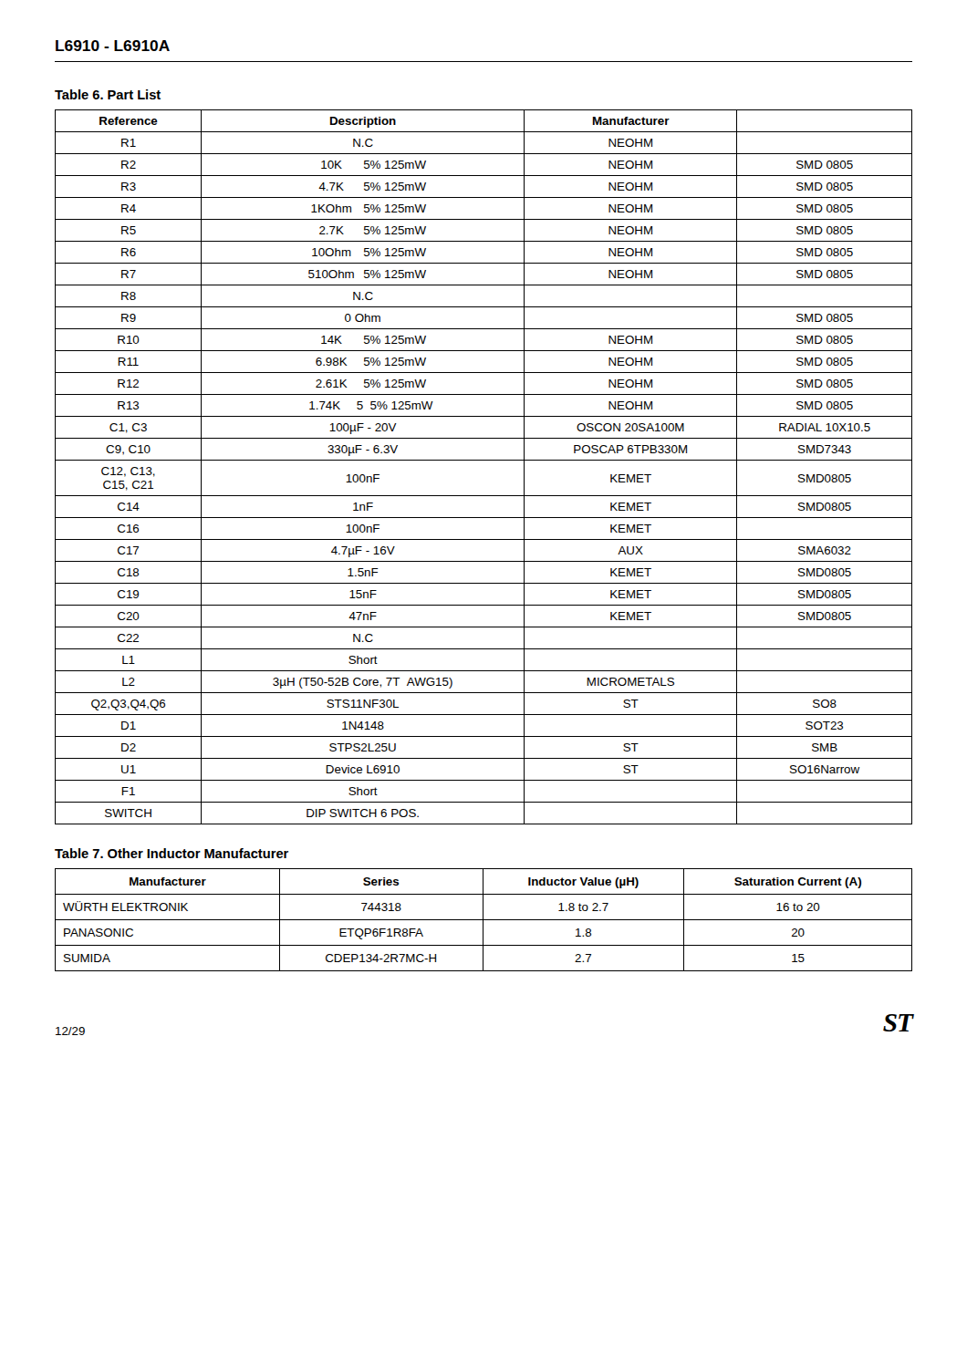L6910 - L6910A
Table 6. Part List
| Reference | Description | Manufacturer | |
| --- | --- | --- | --- |
| R1 | N.C | NEOHM | |
| R2 | 10K 5% 125mW | NEOHM | SMD 0805 |
| R3 | 4.7K 5% 125mW | NEOHM | SMD 0805 |
| R4 | 1KOhm 5% 125mW | NEOHM | SMD 0805 |
| R5 | 2.7K 5% 125mW | NEOHM | SMD 0805 |
| R6 | 10Ohm 5% 125mW | NEOHM | SMD 0805 |
| R7 | 510Ohm 5% 125mW | NEOHM | SMD 0805 |
| R8 | N.C | | |
| R9 | 0 Ohm | | SMD 0805 |
| R10 | 14K 5% 125mW | NEOHM | SMD 0805 |
| R11 | 6.98K 5% 125mW | NEOHM | SMD 0805 |
| R12 | 2.61K 5% 125mW | NEOHM | SMD 0805 |
| R13 | 1.74K 5 5% 125mW | NEOHM | SMD 0805 |
| C1, C3 | 100µF - 20V | OSCON 20SA100M | RADIAL 10X10.5 |
| C9, C10 | 330µF - 6.3V | POSCAP 6TPB330M | SMD7343 |
| C12, C13, C15, C21 | 100nF | KEMET | SMD0805 |
| C14 | 1nF | KEMET | SMD0805 |
| C16 | 100nF | KEMET | |
| C17 | 4.7µF - 16V | AUX | SMA6032 |
| C18 | 1.5nF | KEMET | SMD0805 |
| C19 | 15nF | KEMET | SMD0805 |
| C20 | 47nF | KEMET | SMD0805 |
| C22 | N.C | | |
| L1 | Short | | |
| L2 | 3µH (T50-52B Core, 7T AWG15) | MICROMETALS | |
| Q2,Q3,Q4,Q6 | STS11NF30L | ST | SO8 |
| D1 | 1N4148 | | SOT23 |
| D2 | STPS2L25U | ST | SMB |
| U1 | Device L6910 | ST | SO16Narrow |
| F1 | Short | | |
| SWITCH | DIP SWITCH 6 POS. | | |
Table 7. Other Inductor Manufacturer
| Manufacturer | Series | Inductor Value (µH) | Saturation Current (A) |
| --- | --- | --- | --- |
| WÜRTH ELEKTRONIK | 744318 | 1.8 to 2.7 | 16 to 20 |
| PANASONIC | ETQP6F1R8FA | 1.8 | 20 |
| SUMIDA | CDEP134-2R7MC-H | 2.7 | 15 |
12/29
ST